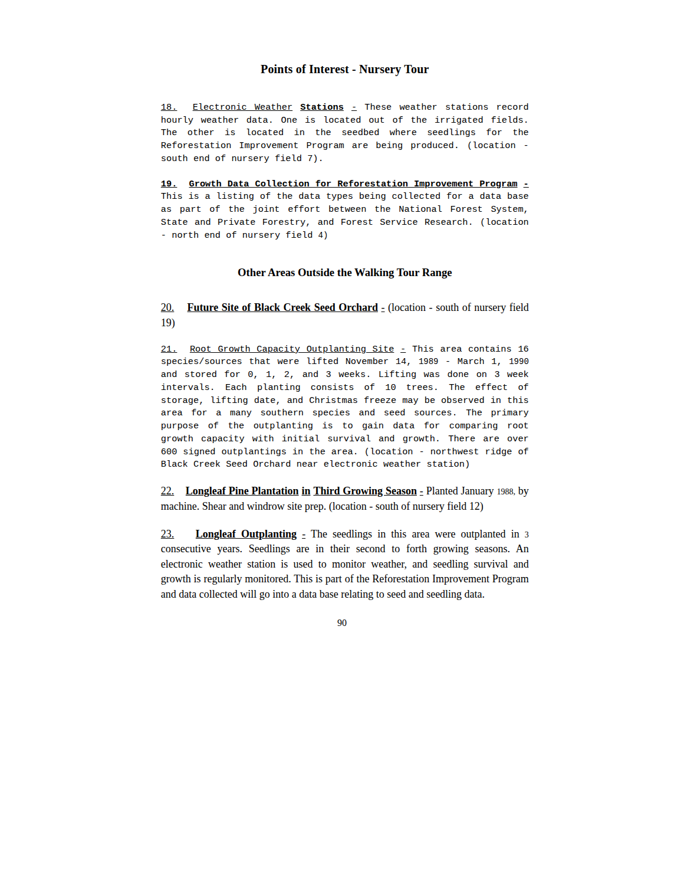Points of Interest - Nursery Tour
18. Electronic Weather Stations - These weather stations record hourly weather data. One is located out of the irrigated fields. The other is located in the seedbed where seedlings for the Reforestation Improvement Program are being produced. (location - south end of nursery field 7).
19. Growth Data Collection for Reforestation Improvement Program - This is a listing of the data types being collected for a data base as part of the joint effort between the National Forest System, State and Private Forestry, and Forest Service Research. (location - north end of nursery field 4)
Other Areas Outside the Walking Tour Range
20. Future Site of Black Creek Seed Orchard - (location - south of nursery field 19)
21. Root Growth Capacity Outplanting Site - This area contains 16 species/sources that were lifted November 14, 1989 - March 1, 1990 and stored for 0, 1, 2, and 3 weeks. Lifting was done on 3 week intervals. Each planting consists of 10 trees. The effect of storage, lifting date, and Christmas freeze may be observed in this area for a many southern species and seed sources. The primary purpose of the outplanting is to gain data for comparing root growth capacity with initial survival and growth. There are over 600 signed outplantings in the area. (location - northwest ridge of Black Creek Seed Orchard near electronic weather station)
22. Longleaf Pine Plantation in Third Growing Season - Planted January 1988, by machine. Shear and windrow site prep. (location - south of nursery field 12)
23. Longleaf Outplanting - The seedlings in this area were outplanted in 3 consecutive years. Seedlings are in their second to forth growing seasons. An electronic weather station is used to monitor weather, and seedling survival and growth is regularly monitored. This is part of the Reforestation Improvement Program and data collected will go into a data base relating to seed and seedling data.
90